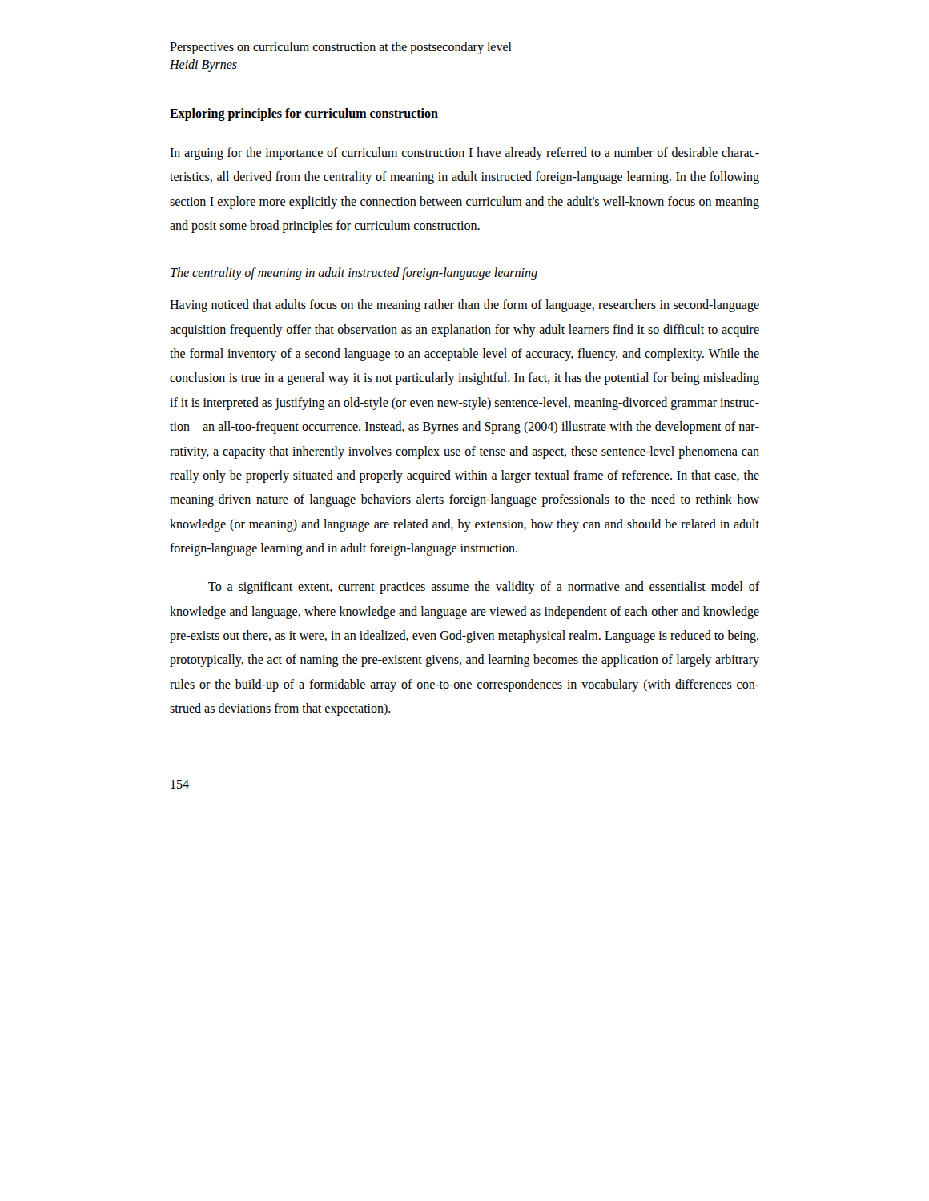Perspectives on curriculum construction at the postsecondary level Heidi Byrnes
Exploring principles for curriculum construction
In arguing for the importance of curriculum construction I have already referred to a number of desirable characteristics, all derived from the centrality of meaning in adult instructed foreign-language learning. In the following section I explore more explicitly the connection between curriculum and the adult's well-known focus on meaning and posit some broad principles for curriculum construction.
The centrality of meaning in adult instructed foreign-language learning
Having noticed that adults focus on the meaning rather than the form of language, researchers in second-language acquisition frequently offer that observation as an explanation for why adult learners find it so difficult to acquire the formal inventory of a second language to an acceptable level of accuracy, fluency, and complexity. While the conclusion is true in a general way it is not particularly insightful. In fact, it has the potential for being misleading if it is interpreted as justifying an old-style (or even new-style) sentence-level, meaning-divorced grammar instruction—an all-too-frequent occurrence. Instead, as Byrnes and Sprang (2004) illustrate with the development of narrativity, a capacity that inherently involves complex use of tense and aspect, these sentence-level phenomena can really only be properly situated and properly acquired within a larger textual frame of reference. In that case, the meaning-driven nature of language behaviors alerts foreign-language professionals to the need to rethink how knowledge (or meaning) and language are related and, by extension, how they can and should be related in adult foreign-language learning and in adult foreign-language instruction.
To a significant extent, current practices assume the validity of a normative and essentialist model of knowledge and language, where knowledge and language are viewed as independent of each other and knowledge pre-exists out there, as it were, in an idealized, even God-given metaphysical realm. Language is reduced to being, prototypically, the act of naming the pre-existent givens, and learning becomes the application of largely arbitrary rules or the build-up of a formidable array of one-to-one correspondences in vocabulary (with differences construed as deviations from that expectation).
154